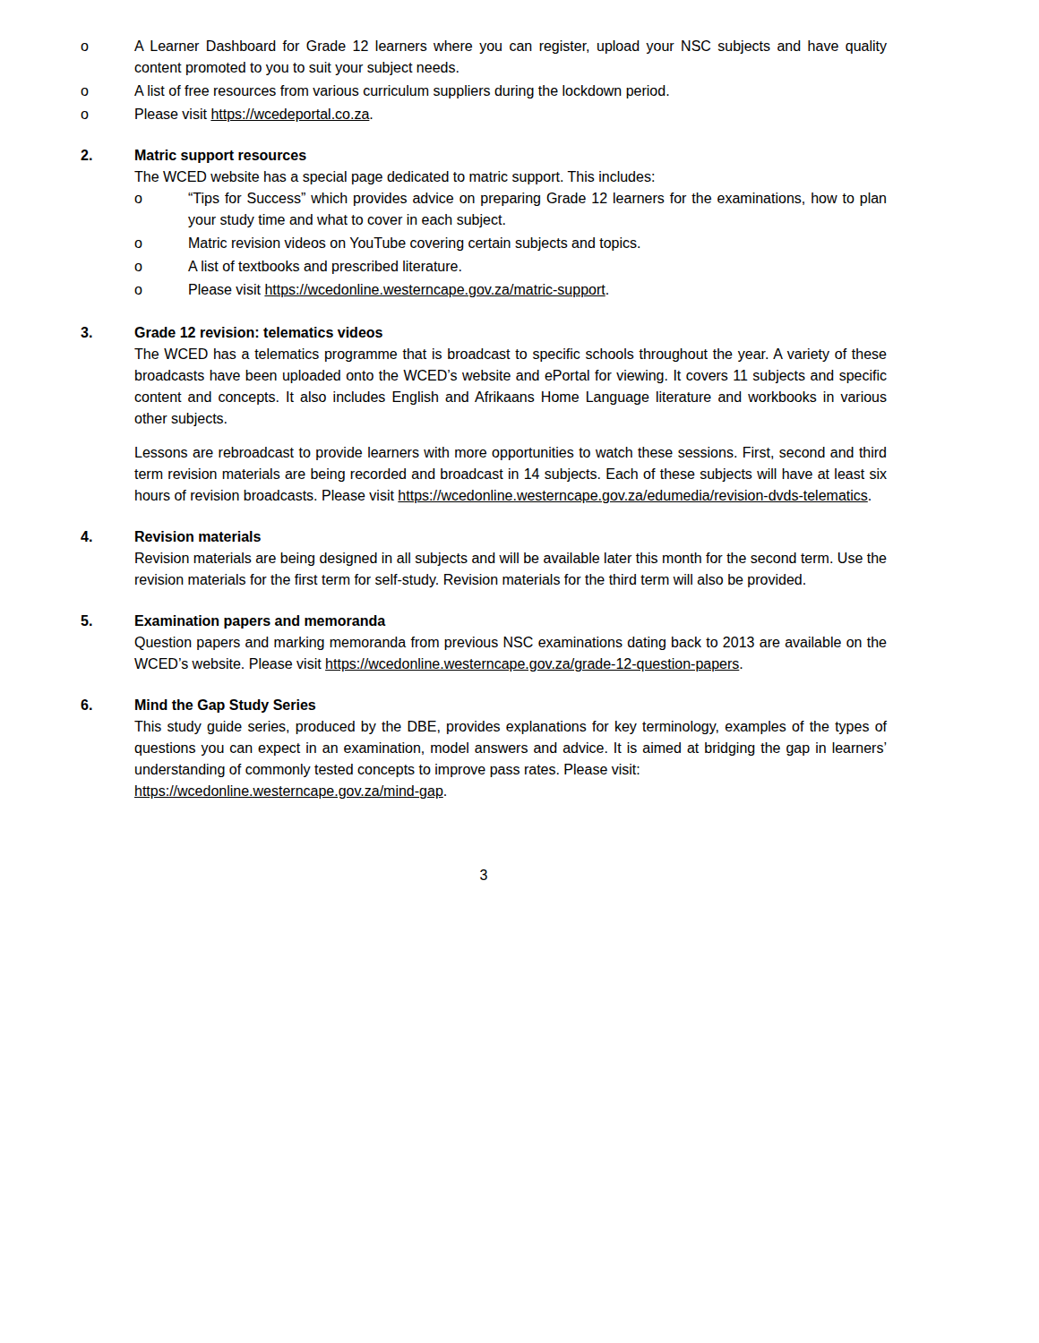o A Learner Dashboard for Grade 12 learners where you can register, upload your NSC subjects and have quality content promoted to you to suit your subject needs.
o A list of free resources from various curriculum suppliers during the lockdown period.
o Please visit https://wcedeportal.co.za.
2.
Matric support resources
The WCED website has a special page dedicated to matric support. This includes:
o “Tips for Success” which provides advice on preparing Grade 12 learners for the examinations, how to plan your study time and what to cover in each subject.
o Matric revision videos on YouTube covering certain subjects and topics.
o A list of textbooks and prescribed literature.
o Please visit https://wcedonline.westerncape.gov.za/matric-support.
3.
Grade 12 revision: telematics videos
The WCED has a telematics programme that is broadcast to specific schools throughout the year. A variety of these broadcasts have been uploaded onto the WCED’s website and ePortal for viewing. It covers 11 subjects and specific content and concepts. It also includes English and Afrikaans Home Language literature and workbooks in various other subjects.
Lessons are rebroadcast to provide learners with more opportunities to watch these sessions. First, second and third term revision materials are being recorded and broadcast in 14 subjects. Each of these subjects will have at least six hours of revision broadcasts. Please visit https://wcedonline.westerncape.gov.za/edumedia/revision-dvds-telematics.
4.
Revision materials
Revision materials are being designed in all subjects and will be available later this month for the second term. Use the revision materials for the first term for self-study. Revision materials for the third term will also be provided.
5.
Examination papers and memoranda
Question papers and marking memoranda from previous NSC examinations dating back to 2013 are available on the WCED’s website. Please visit https://wcedonline.westerncape.gov.za/grade-12-question-papers.
6.
Mind the Gap Study Series
This study guide series, produced by the DBE, provides explanations for key terminology, examples of the types of questions you can expect in an examination, model answers and advice. It is aimed at bridging the gap in learners’ understanding of commonly tested concepts to improve pass rates. Please visit:
https://wcedonline.westerncape.gov.za/mind-gap.
3